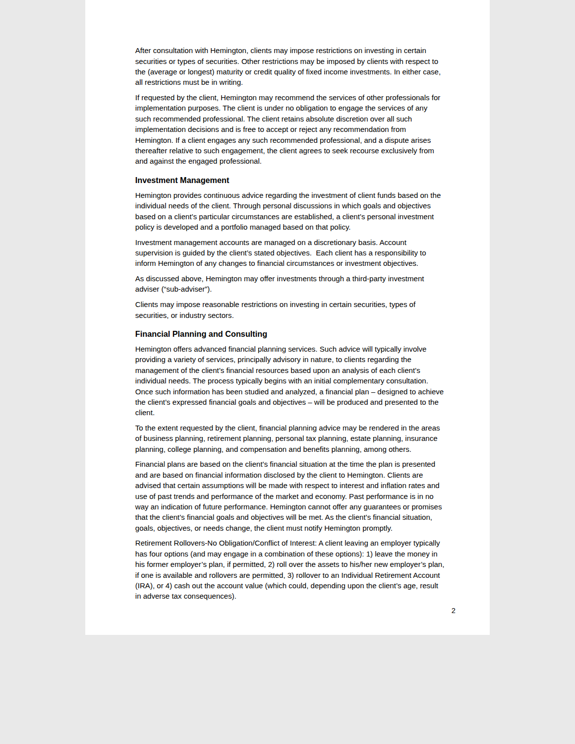After consultation with Hemington, clients may impose restrictions on investing in certain securities or types of securities. Other restrictions may be imposed by clients with respect to the (average or longest) maturity or credit quality of fixed income investments. In either case, all restrictions must be in writing.
If requested by the client, Hemington may recommend the services of other professionals for implementation purposes. The client is under no obligation to engage the services of any such recommended professional. The client retains absolute discretion over all such implementation decisions and is free to accept or reject any recommendation from Hemington. If a client engages any such recommended professional, and a dispute arises thereafter relative to such engagement, the client agrees to seek recourse exclusively from and against the engaged professional.
Investment Management
Hemington provides continuous advice regarding the investment of client funds based on the individual needs of the client. Through personal discussions in which goals and objectives based on a client’s particular circumstances are established, a client’s personal investment policy is developed and a portfolio managed based on that policy.
Investment management accounts are managed on a discretionary basis. Account supervision is guided by the client’s stated objectives. Each client has a responsibility to inform Hemington of any changes to financial circumstances or investment objectives.
As discussed above, Hemington may offer investments through a third-party investment adviser (“sub-adviser”).
Clients may impose reasonable restrictions on investing in certain securities, types of securities, or industry sectors.
Financial Planning and Consulting
Hemington offers advanced financial planning services. Such advice will typically involve providing a variety of services, principally advisory in nature, to clients regarding the management of the client’s financial resources based upon an analysis of each client’s individual needs. The process typically begins with an initial complementary consultation. Once such information has been studied and analyzed, a financial plan – designed to achieve the client’s expressed financial goals and objectives – will be produced and presented to the client.
To the extent requested by the client, financial planning advice may be rendered in the areas of business planning, retirement planning, personal tax planning, estate planning, insurance planning, college planning, and compensation and benefits planning, among others.
Financial plans are based on the client’s financial situation at the time the plan is presented and are based on financial information disclosed by the client to Hemington. Clients are advised that certain assumptions will be made with respect to interest and inflation rates and use of past trends and performance of the market and economy. Past performance is in no way an indication of future performance. Hemington cannot offer any guarantees or promises that the client’s financial goals and objectives will be met. As the client’s financial situation, goals, objectives, or needs change, the client must notify Hemington promptly.
Retirement Rollovers-No Obligation/Conflict of Interest: A client leaving an employer typically has four options (and may engage in a combination of these options): 1) leave the money in his former employer’s plan, if permitted, 2) roll over the assets to his/her new employer’s plan, if one is available and rollovers are permitted, 3) rollover to an Individual Retirement Account (IRA), or 4) cash out the account value (which could, depending upon the client’s age, result in adverse tax consequences).
2